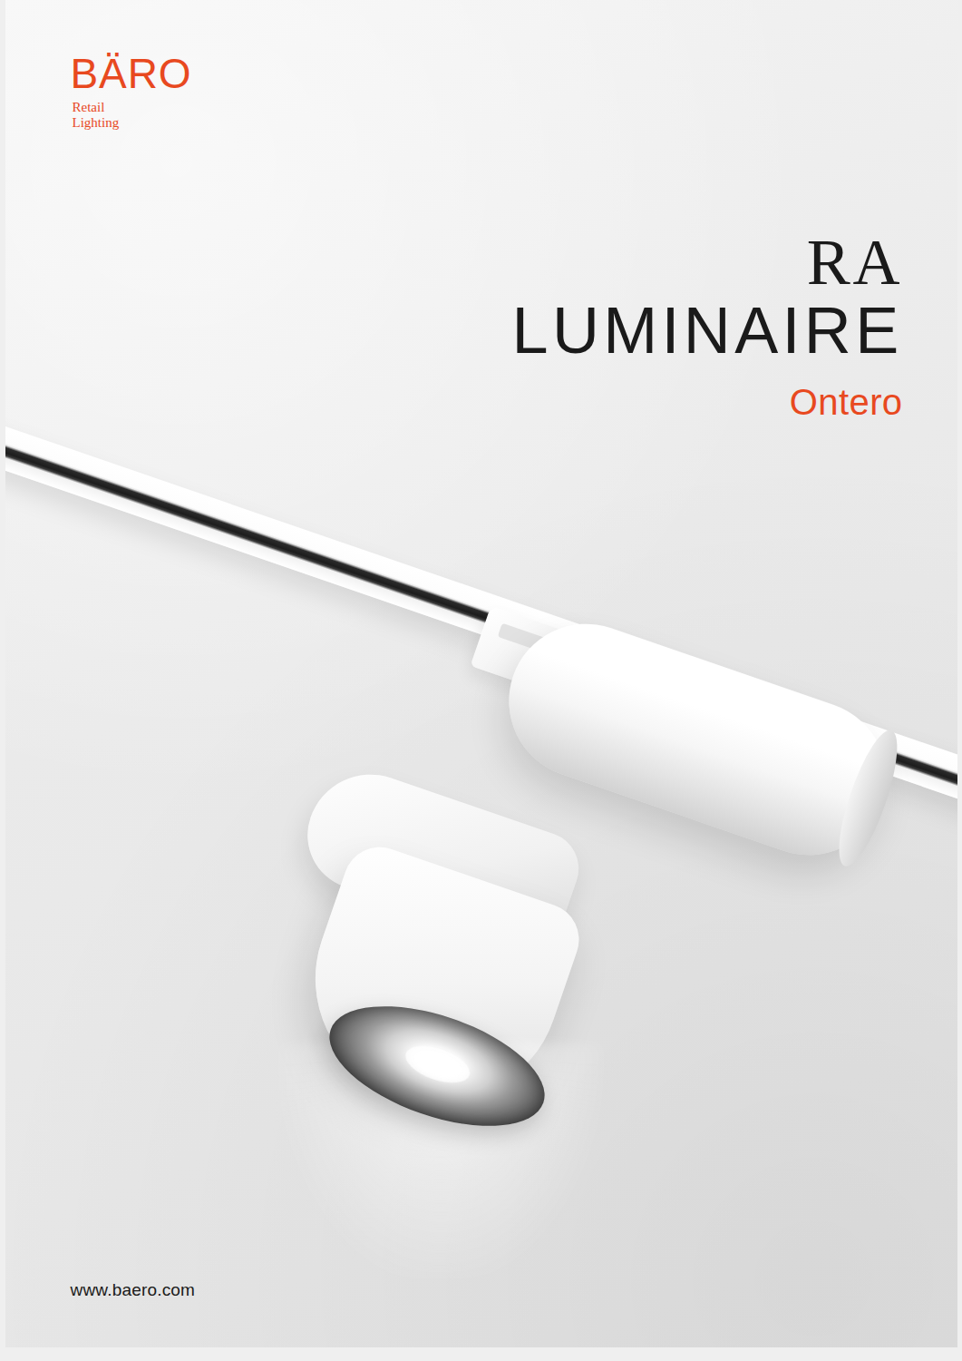BÄRO
Retail
Lighting
RA
LUMINAIRE
Ontero
www.baero.com